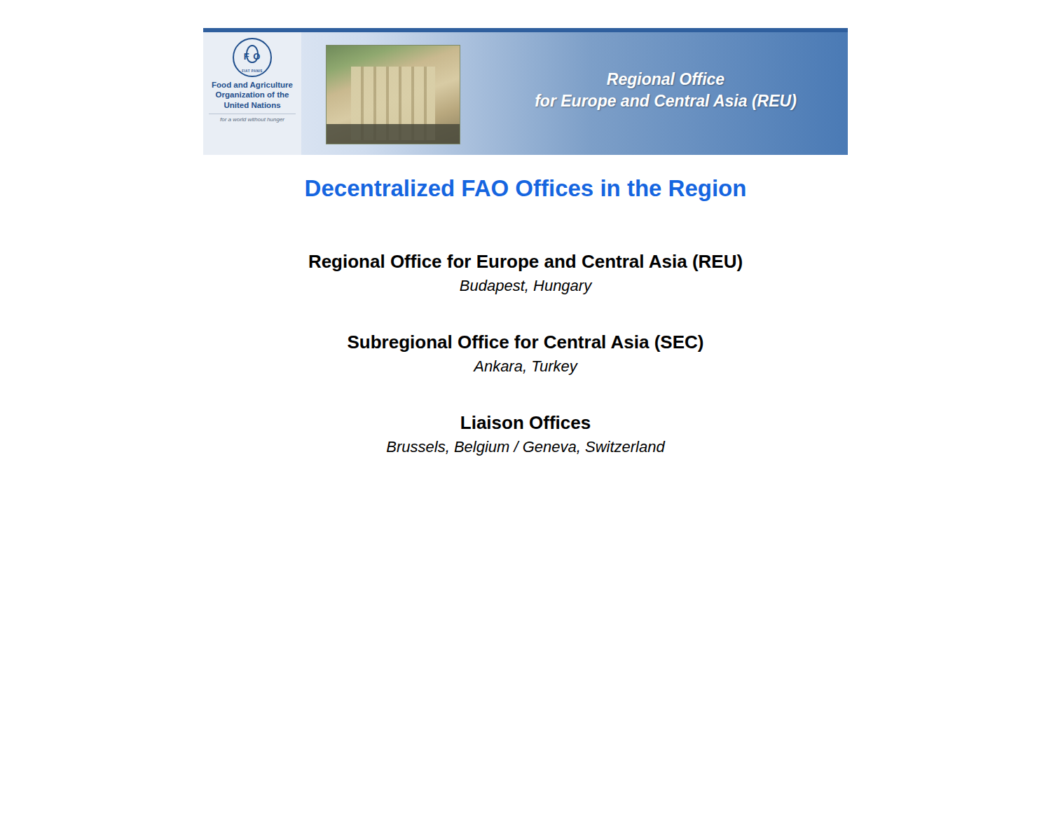FIAT PANIS
Food and Agriculture
Organization of the
United Nations
for a world without hunger
Regional Office
for Europe and Central Asia (REU)
Decentralized FAO Offices in the Region
Regional Office for Europe and Central Asia (REU)
Budapest, Hungary
Subregional Office for Central Asia (SEC)
Ankara, Turkey
Liaison Offices
Brussels, Belgium / Geneva, Switzerland